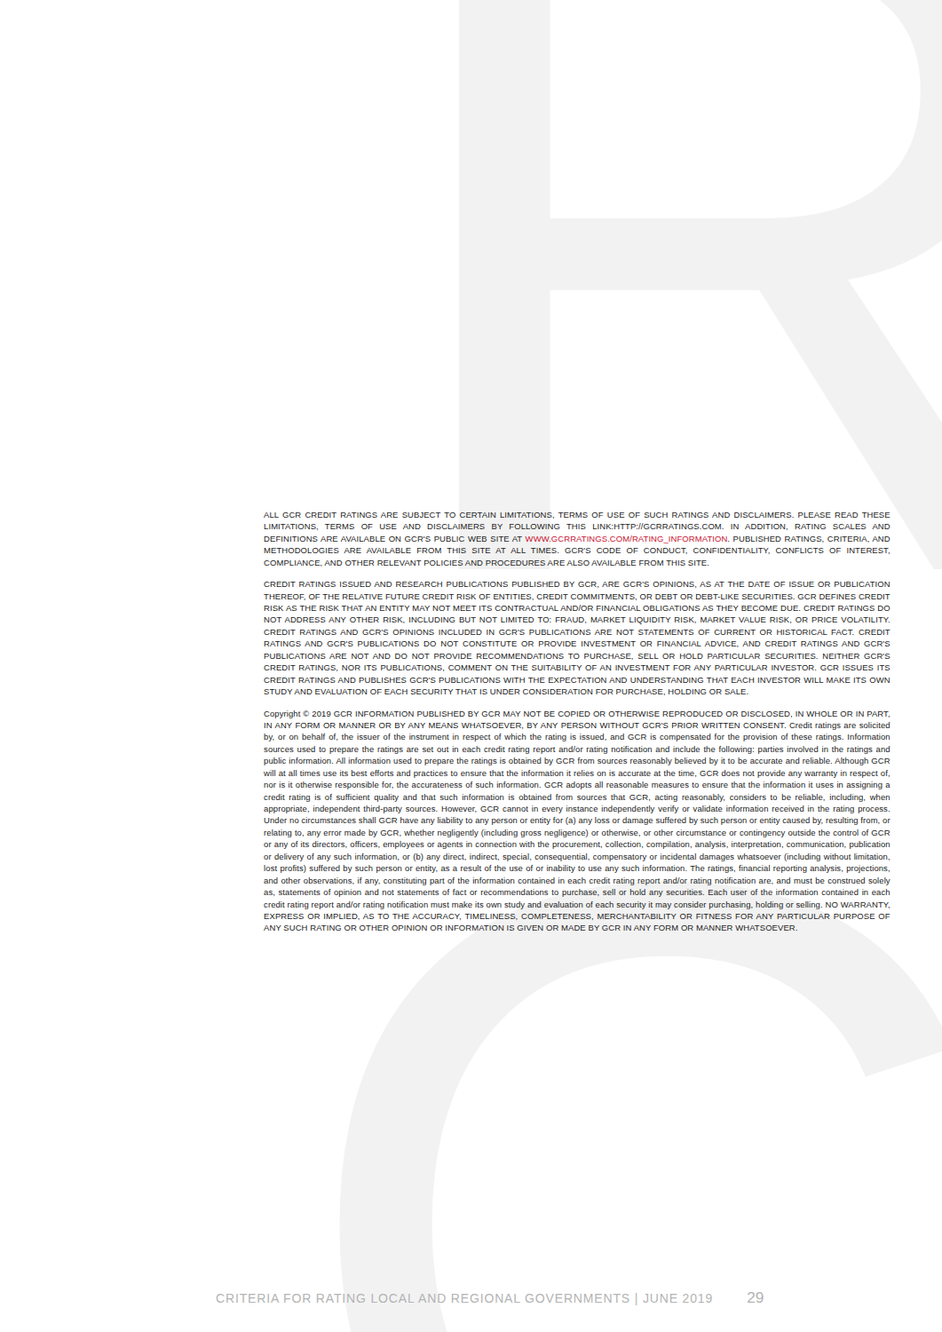R
C
All GCR credit ratings are subject to certain limitations, terms of use of such ratings and disclaimers. Please read these limitations, terms of use and disclaimers by following this link:http://gcrratings.com. In addition, rating scales and definitions are available on GCR's public web site at www.gcrratings.com/rating_information. Published ratings, criteria, and methodologies are available from this site at all times. GCR's code of conduct, confidentiality, conflicts of interest, compliance, and other relevant policies and procedures are also available from this site.
Credit ratings issued and research publications published by GCR, are GCR's opinions, as at the date of issue or publication thereof, of the relative future credit risk of entities, credit commitments, or debt or debt-like securities. GCR defines credit risk as the risk that an entity may not meet its contractual and/or financial obligations as they become due. Credit ratings do not address any other risk, including but not limited to: fraud, market liquidity risk, market value risk, or price volatility. Credit ratings and GCR's opinions included in GCR's publications are not statements of current or historical fact. Credit ratings and GCR's publications do not constitute or provide investment or financial advice, and credit ratings and GCR's publications are not and do not provide recommendations to purchase, sell or hold particular securities. Neither GCR's credit ratings, nor its publications, comment on the suitability of an investment for any particular investor. GCR issues its credit ratings and publishes GCR's publications with the expectation and understanding that each investor will make its own study and evaluation of each security that is under consideration for purchase, holding or sale.
Copyright © 2019 GCR INFORMATION PUBLISHED BY GCR MAY NOT BE COPIED OR OTHERWISE REPRODUCED OR DISCLOSED, IN WHOLE OR IN PART, IN ANY FORM OR MANNER OR BY ANY MEANS WHATSOEVER, BY ANY PERSON WITHOUT GCR'S PRIOR WRITTEN CONSENT. Credit ratings are solicited by, or on behalf of, the issuer of the instrument in respect of which the rating is issued, and GCR is compensated for the provision of these ratings. Information sources used to prepare the ratings are set out in each credit rating report and/or rating notification and include the following: parties involved in the ratings and public information. All information used to prepare the ratings is obtained by GCR from sources reasonably believed by it to be accurate and reliable. Although GCR will at all times use its best efforts and practices to ensure that the information it relies on is accurate at the time, GCR does not provide any warranty in respect of, nor is it otherwise responsible for, the accurateness of such information. GCR adopts all reasonable measures to ensure that the information it uses in assigning a credit rating is of sufficient quality and that such information is obtained from sources that GCR, acting reasonably, considers to be reliable, including, when appropriate, independent third-party sources. However, GCR cannot in every instance independently verify or validate information received in the rating process. Under no circumstances shall GCR have any liability to any person or entity for (a) any loss or damage suffered by such person or entity caused by, resulting from, or relating to, any error made by GCR, whether negligently (including gross negligence) or otherwise, or other circumstance or contingency outside the control of GCR or any of its directors, officers, employees or agents in connection with the procurement, collection, compilation, analysis, interpretation, communication, publication or delivery of any such information, or (b) any direct, indirect, special, consequential, compensatory or incidental damages whatsoever (including without limitation, lost profits) suffered by such person or entity, as a result of the use of or inability to use any such information. The ratings, financial reporting analysis, projections, and other observations, if any, constituting part of the information contained in each credit rating report and/or rating notification are, and must be construed solely as, statements of opinion and not statements of fact or recommendations to purchase, sell or hold any securities. Each user of the information contained in each credit rating report and/or rating notification must make its own study and evaluation of each security it may consider purchasing, holding or selling. NO WARRANTY, EXPRESS OR IMPLIED, AS TO THE ACCURACY, TIMELINESS, COMPLETENESS, MERCHANTABILITY OR FITNESS FOR ANY PARTICULAR PURPOSE OF ANY SUCH RATING OR OTHER OPINION OR INFORMATION IS GIVEN OR MADE BY GCR IN ANY FORM OR MANNER WHATSOEVER.
Criteria for Rating Local and Regional Governments | June 2019 29